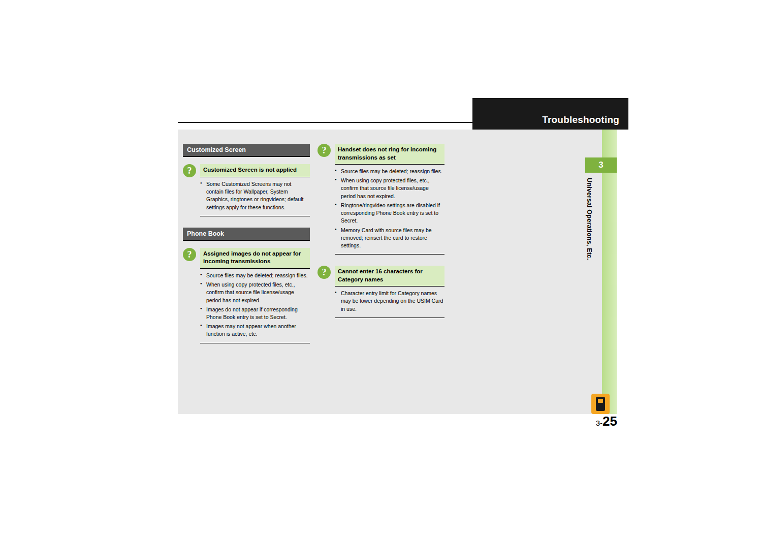Troubleshooting
3
Universal Operations, Etc.
Customized Screen
?
Customized Screen is not applied
Some Customized Screens may not contain files for Wallpaper, System Graphics, ringtones or ringvideos; default settings apply for these functions.
Phone Book
?
Assigned images do not appear for incoming transmissions
Source files may be deleted; reassign files.
When using copy protected files, etc., confirm that source file license/usage period has not expired.
Images do not appear if corresponding Phone Book entry is set to Secret.
Images may not appear when another function is active, etc.
?
Handset does not ring for incoming transmissions as set
Source files may be deleted; reassign files.
When using copy protected files, etc., confirm that source file license/usage period has not expired.
Ringtone/ringvideo settings are disabled if corresponding Phone Book entry is set to Secret.
Memory Card with source files may be removed; reinsert the card to restore settings.
?
Cannot enter 16 characters for Category names
Character entry limit for Category names may be lower depending on the USIM Card in use.
3-25